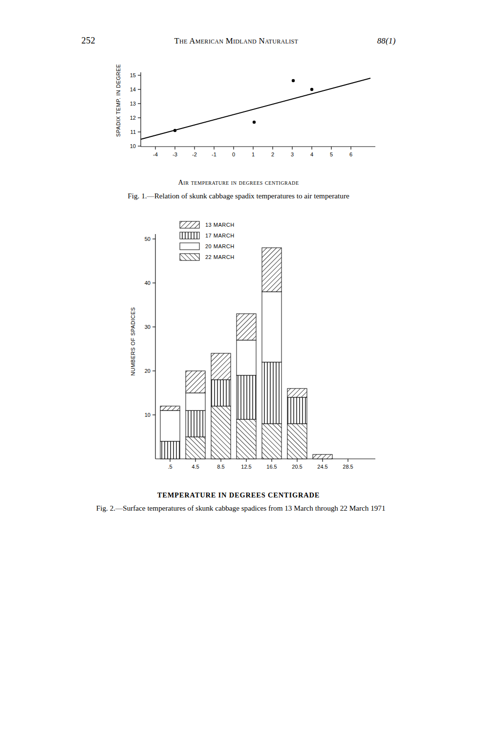252 The American Midland Naturalist 88(1)
15 14 13 12 11 10 SPADIX TEMP. IN DEGREES CENT. -4 -3 -2 -1 0 1 2 3 4 5 6
Air temperature in degrees centigrade
Fig. 1.—Relation of skunk cabbage spadix temperatures to air temperature
13 MARCH 17 MARCH 20 MARCH 22 MARCH 50 40 30 20 10 NUMBERS OF SPADICES .5 4.5 8.5 12.5 16.5 20.5 24.5 28.5 Bin .5 : 22Mar 0, 17Mar 4, 20Mar 7, 13Mar 1 (total 12)
TEMPERATURE IN DEGREES CENTIGRADE
Fig. 2.—Surface temperatures of skunk cabbage spadices from 13 March through 22 March 1971